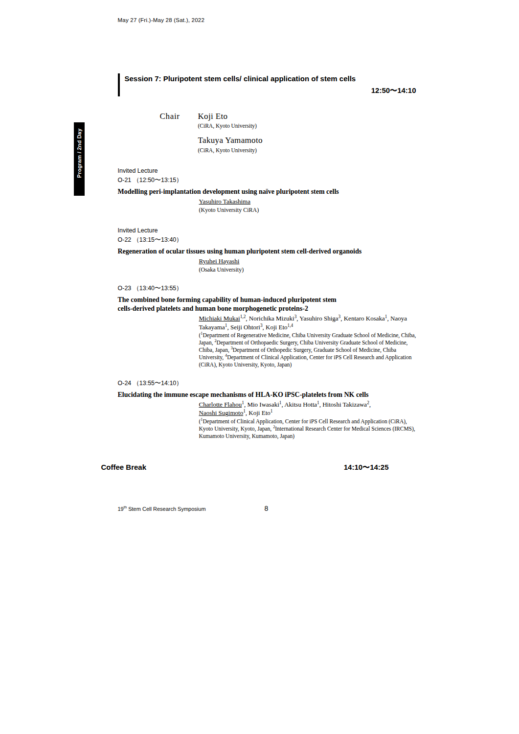May 27 (Fri.)-May 28 (Sat.), 2022
Program / 2nd Day
Session 7: Pluripotent stem cells/ clinical application of stem cells 12:50〜14:10
Chair
Koji Eto
(CiRA, Kyoto University)
Takuya Yamamoto
(CiRA, Kyoto University)
Invited Lecture
O-21 （12:50〜13:15）
Modelling peri-implantation development using naïve pluripotent stem cells
Yasuhiro Takashima
(Kyoto University CiRA)
Invited Lecture
O-22 （13:15〜13:40）
Regeneration of ocular tissues using human pluripotent stem cell-derived organoids
Ryuhei Hayashi
(Osaka University)
O-23 （13:40〜13:55）
The combined bone forming capability of human-induced pluripotent stem
cells-derived platelets and human bone morphogenetic proteins-2
Michiaki Mukai1,2, Norichika Mizuki3, Yasuhiro Shiga3, Kentaro Kosaka1, Naoya Takayama1, Seiji Ohtori3, Koji Eto1,4
(1Department of Regenerative Medicine, Chiba University Graduate School of Medicine, Chiba, Japan, 2Department of Orthopaedic Surgery, Chiba University Graduate School of Medicine, Chiba, Japan, 3Department of Orthopedic Surgery, Graduate School of Medicine, Chiba University, 4Department of Clinical Application, Center for iPS Cell Research and Application (CiRA), Kyoto University, Kyoto, Japan)
O-24 （13:55〜14:10）
Elucidating the immune escape mechanisms of HLA-KO iPSC-platelets from NK cells
Charlotte Flahou1, Mio Iwasaki1, Akitsu Hotta1, Hitoshi Takizawa2,
Naoshi Sugimoto1, Koji Eto1
(1Department of Clinical Application, Center for iPS Cell Research and Application (CiRA), Kyoto University, Kyoto, Japan, 2International Research Center for Medical Sciences (IRCMS), Kumamoto University, Kumamoto, Japan)
Coffee Break
14:10〜14:25
19th Stem Cell Research Symposium
8